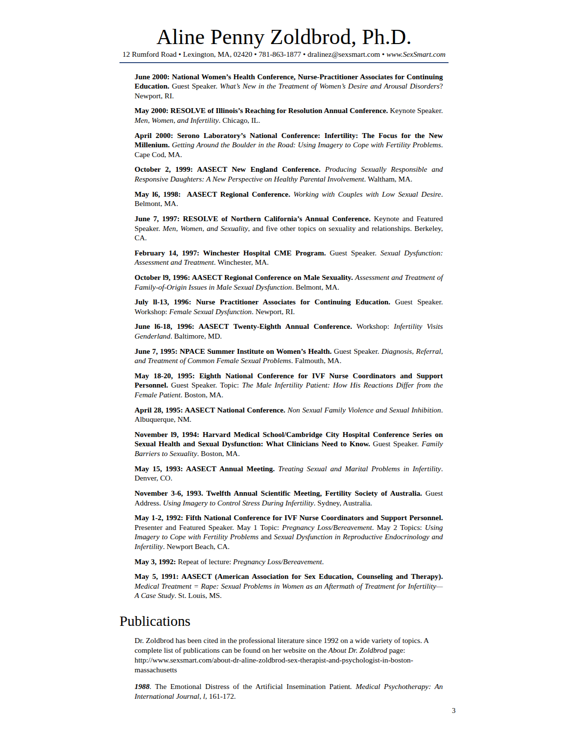Aline Penny Zoldbrod, Ph.D.
12 Rumford Road • Lexington, MA, 02420 • 781-863-1877 • dralinez@sexsmart.com • www.SexSmart.com
June 2000: National Women’s Health Conference, Nurse-Practitioner Associates for Continuing Education. Guest Speaker. What’s New in the Treatment of Women’s Desire and Arousal Disorders? Newport, RI.
May 2000: RESOLVE of Illinois’s Reaching for Resolution Annual Conference. Keynote Speaker. Men, Women, and Infertility. Chicago, IL.
April 2000: Serono Laboratory’s National Conference: Infertility: The Focus for the New Millenium. Getting Around the Boulder in the Road: Using Imagery to Cope with Fertility Problems. Cape Cod, MA.
October 2, 1999: AASECT New England Conference. Producing Sexually Responsible and Responsive Daughters: A New Perspective on Healthy Parental Involvement. Waltham, MA.
May l6, 1998: AASECT Regional Conference. Working with Couples with Low Sexual Desire. Belmont, MA.
June 7, 1997: RESOLVE of Northern California’s Annual Conference. Keynote and Featured Speaker. Men, Women, and Sexuality, and five other topics on sexuality and relationships. Berkeley, CA.
February 14, 1997: Winchester Hospital CME Program. Guest Speaker. Sexual Dysfunction: Assessment and Treatment. Winchester, MA.
October l9, 1996: AASECT Regional Conference on Male Sexuality. Assessment and Treatment of Family-of-Origin Issues in Male Sexual Dysfunction. Belmont, MA.
July ll-13, 1996: Nurse Practitioner Associates for Continuing Education. Guest Speaker. Workshop: Female Sexual Dysfunction. Newport, RI.
June l6-18, 1996: AASECT Twenty-Eighth Annual Conference. Workshop: Infertility Visits Genderland. Baltimore, MD.
June 7, 1995: NPACE Summer Institute on Women’s Health. Guest Speaker. Diagnosis, Referral, and Treatment of Common Female Sexual Problems. Falmouth, MA.
May 18-20, 1995: Eighth National Conference for IVF Nurse Coordinators and Support Personnel. Guest Speaker. Topic: The Male Infertility Patient: How His Reactions Differ from the Female Patient. Boston, MA.
April 28, 1995: AASECT National Conference. Non Sexual Family Violence and Sexual Inhibition. Albuquerque, NM.
November l9, 1994: Harvard Medical School/Cambridge City Hospital Conference Series on Sexual Health and Sexual Dysfunction: What Clinicians Need to Know. Guest Speaker. Family Barriers to Sexuality. Boston, MA.
May 15, 1993: AASECT Annual Meeting. Treating Sexual and Marital Problems in Infertility. Denver, CO.
November 3-6, 1993. Twelfth Annual Scientific Meeting, Fertility Society of Australia. Guest Address. Using Imagery to Control Stress During Infertility. Sydney, Australia.
May 1-2, 1992: Fifth National Conference for IVF Nurse Coordinators and Support Personnel. Presenter and Featured Speaker. May 1 Topic: Pregnancy Loss/Bereavement. May 2 Topics: Using Imagery to Cope with Fertility Problems and Sexual Dysfunction in Reproductive Endocrinology and Infertility. Newport Beach, CA.
May 3, 1992: Repeat of lecture: Pregnancy Loss/Bereavement.
May 5, 1991: AASECT (American Association for Sex Education, Counseling and Therapy). Medical Treatment = Rape: Sexual Problems in Women as an Aftermath of Treatment for Infertility—A Case Study. St. Louis, MS.
Publications
Dr. Zoldbrod has been cited in the professional literature since 1992 on a wide variety of topics. A complete list of publications can be found on her website on the About Dr. Zoldbrod page: http://www.sexsmart.com/about-dr-aline-zoldbrod-sex-therapist-and-psychologist-in-boston-massachusetts
1988. The Emotional Distress of the Artificial Insemination Patient. Medical Psychotherapy: An International Journal, l, 161-172.
3